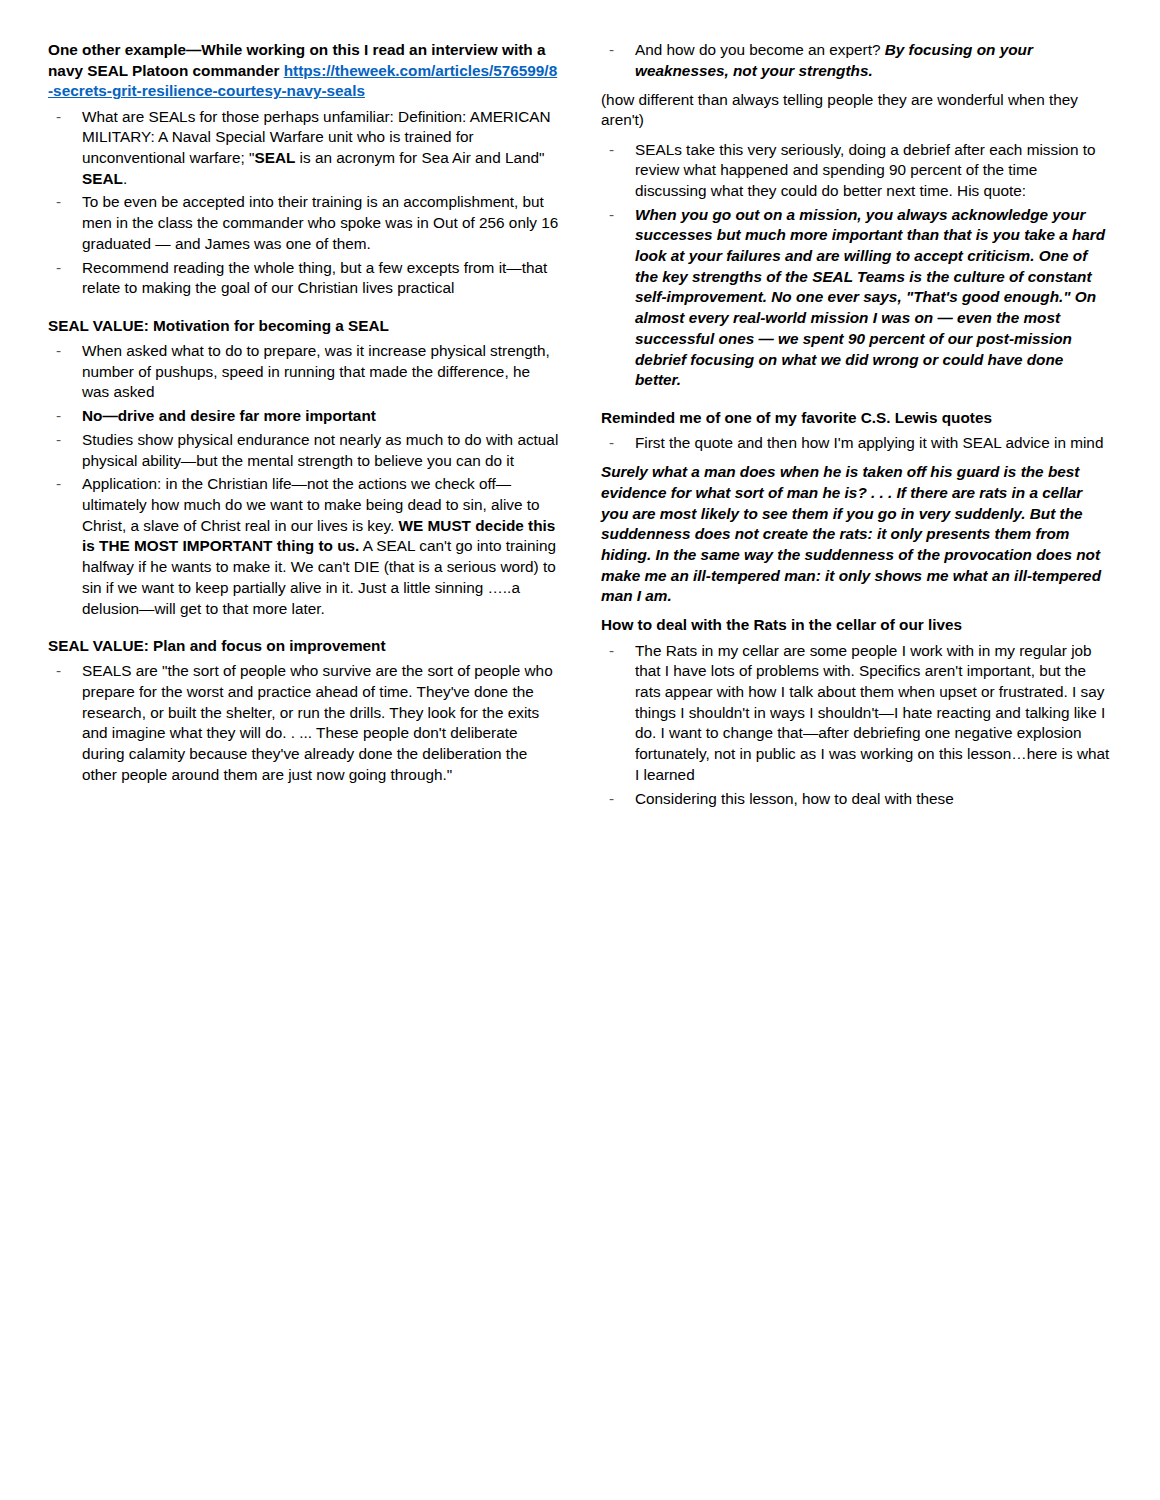One other example—While working on this I read an interview with a navy SEAL Platoon commander https://theweek.com/articles/576599/8-secrets-grit-resilience-courtesy-navy-seals
What are SEALs for those perhaps unfamiliar: Definition: AMERICAN MILITARY: A Naval Special Warfare unit who is trained for unconventional warfare; "SEAL is an acronym for Sea Air and Land" SEAL.
To be even be accepted into their training is an accomplishment, but men in the class the commander who spoke was in Out of 256 only 16 graduated — and James was one of them.
Recommend reading the whole thing, but a few excepts from it—that relate to making the goal of our Christian lives practical
SEAL VALUE: Motivation for becoming a SEAL
When asked what to do to prepare, was it increase physical strength, number of pushups, speed in running that made the difference, he was asked
No—drive and desire far more important
Studies show physical endurance not nearly as much to do with actual physical ability—but the mental strength to believe you can do it
Application: in the Christian life—not the actions we check off—ultimately how much do we want to make being dead to sin, alive to Christ, a slave of Christ real in our lives is key. WE MUST decide this is THE MOST IMPORTANT thing to us. A SEAL can't go into training halfway if he wants to make it. We can't DIE (that is a serious word) to sin if we want to keep partially alive in it. Just a little sinning …..a delusion—will get to that more later.
SEAL VALUE: Plan and focus on improvement
SEALS are "the sort of people who survive are the sort of people who prepare for the worst and practice ahead of time. They've done the research, or built the shelter, or run the drills. They look for the exits and imagine what they will do. . ... These people don't deliberate during calamity because they've already done the deliberation the other people around them are just now going through."
And how do you become an expert? By focusing on your weaknesses, not your strengths.
(how different than always telling people they are wonderful when they aren't)
SEALs take this very seriously, doing a debrief after each mission to review what happened and spending 90 percent of the time discussing what they could do better next time. His quote:
When you go out on a mission, you always acknowledge your successes but much more important than that is you take a hard look at your failures and are willing to accept criticism. One of the key strengths of the SEAL Teams is the culture of constant self-improvement. No one ever says, "That's good enough." On almost every real-world mission I was on — even the most successful ones — we spent 90 percent of our post-mission debrief focusing on what we did wrong or could have done better.
Reminded me of one of my favorite C.S. Lewis quotes
First the quote and then how I'm applying it with SEAL advice in mind
Surely what a man does when he is taken off his guard is the best evidence for what sort of man he is? . . . If there are rats in a cellar you are most likely to see them if you go in very suddenly. But the suddenness does not create the rats: it only presents them from hiding. In the same way the suddenness of the provocation does not make me an ill-tempered man: it only shows me what an ill-tempered man I am.
How to deal with the Rats in the cellar of our lives
The Rats in my cellar are some people I work with in my regular job that I have lots of problems with. Specifics aren't important, but the rats appear with how I talk about them when upset or frustrated. I say things I shouldn't in ways I shouldn't—I hate reacting and talking like I do. I want to change that—after debriefing one negative explosion fortunately, not in public as I was working on this lesson…here is what I learned
Considering this lesson, how to deal with these